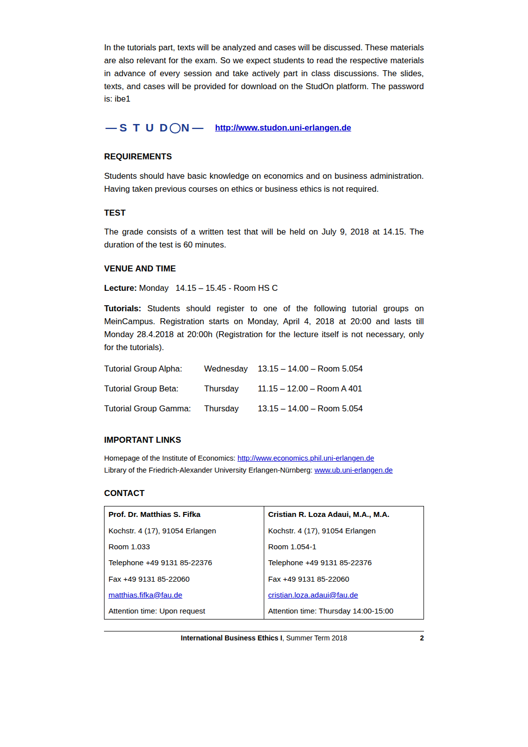In the tutorials part, texts will be analyzed and cases will be discussed. These materials are also relevant for the exam. So we expect students to read the respective materials in advance of every session and take actively part in class discussions. The slides, texts, and cases will be provided for download on the StudOn platform. The password is: ibe1
—S T U D N— http://www.studon.uni-erlangen.de
Requirements
Students should have basic knowledge on economics and on business administration. Having taken previous courses on ethics or business ethics is not required.
Test
The grade consists of a written test that will be held on July 9, 2018 at 14.15. The duration of the test is 60 minutes.
Venue and Time
Lecture: Monday 14.15 – 15.45 - Room HS C
Tutorials: Students should register to one of the following tutorial groups on MeinCampus. Registration starts on Monday, April 4, 2018 at 20:00 and lasts till Monday 28.4.2018 at 20:00h (Registration for the lecture itself is not necessary, only for the tutorials).
| Tutorial Group Alpha: | Wednesday | 13.15 – 14.00 – Room 5.054 |
| Tutorial Group Beta: | Thursday | 11.15 – 12.00 – Room A 401 |
| Tutorial Group Gamma: | Thursday | 13.15 – 14.00 – Room 5.054 |
Important Links
Homepage of the Institute of Economics: http://www.economics.phil.uni-erlangen.de
Library of the Friedrich-Alexander University Erlangen-Nürnberg: www.ub.uni-erlangen.de
Contact
| Prof. Dr. Matthias S. Fifka | Cristian R. Loza Adaui, M.A., M.A. |
| Kochstr. 4 (17), 91054 Erlangen | Kochstr. 4 (17), 91054 Erlangen |
| Room 1.033 | Room 1.054-1 |
| Telephone +49 9131 85-22376 | Telephone +49 9131 85-22376 |
| Fax +49 9131 85-22060 | Fax +49 9131 85-22060 |
| matthias.fifka@fau.de | cristian.loza.adaui@fau.de |
| Attention time: Upon request | Attention time: Thursday 14:00-15:00 |
International Business Ethics I, Summer Term 2018
2